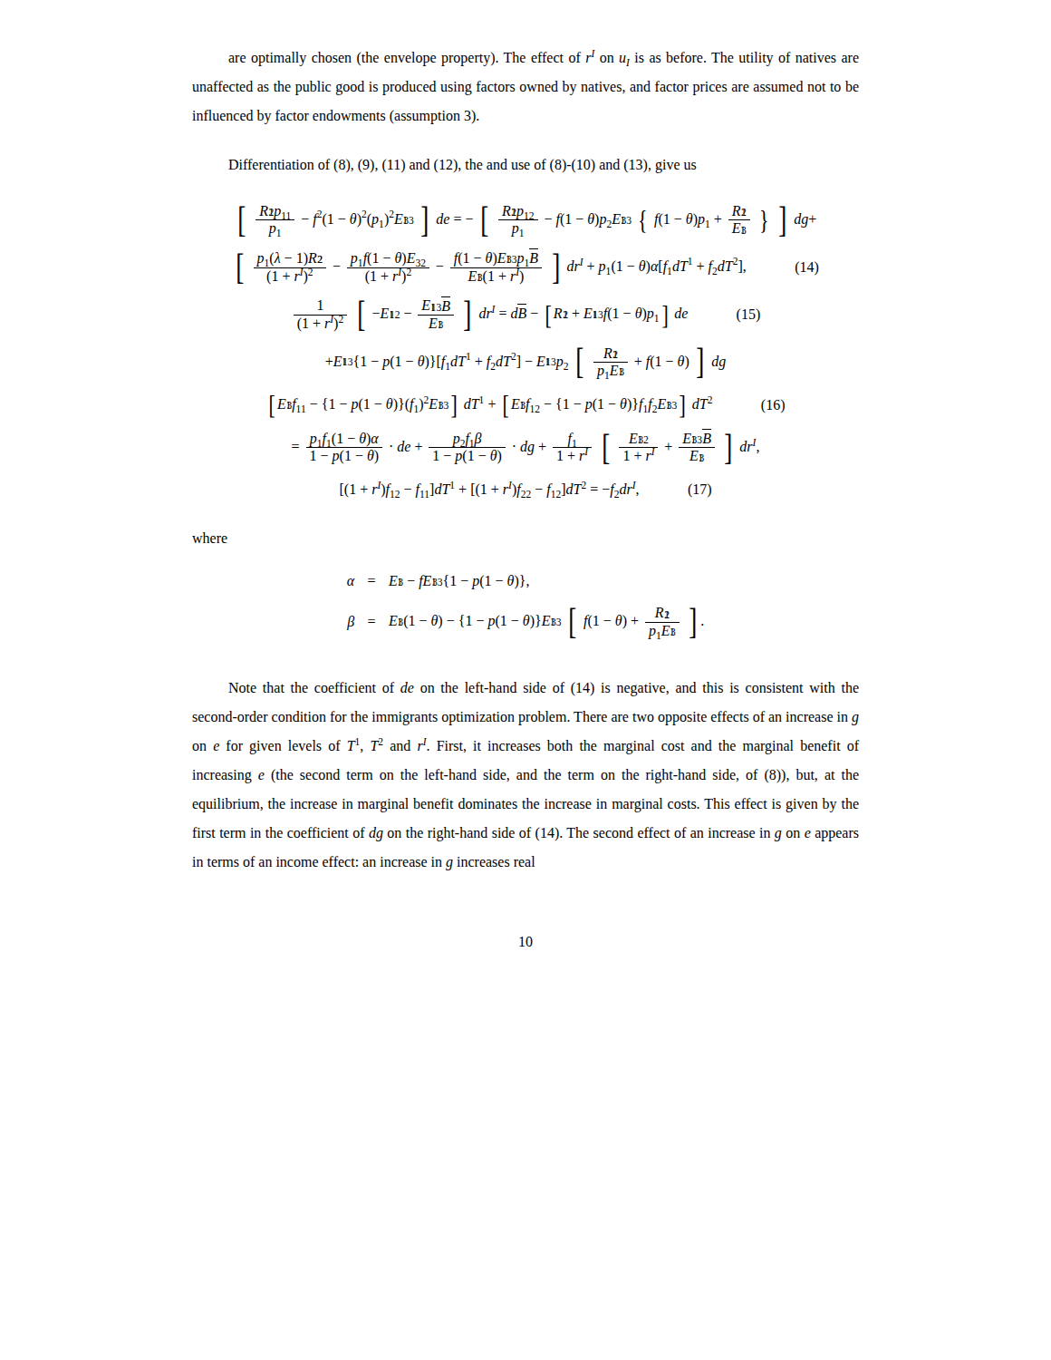are optimally chosen (the envelope property). The effect of rI on uI is as before. The utility of natives are unaffected as the public good is produced using factors owned by natives, and factor prices are assumed not to be influenced by factor endowments (assumption 3).
Differentiation of (8), (9), (11) and (12), the and use of (8)-(10) and (13), give us
[ R 12 p11 p1 − f2(1 − θ)2(p1)2EI33 ] de = − [ R 12 p12 p1 − f(1 − θ)p2EI33 { f(1 − θ)p1 + R 12 EI3 } ] dg+
[ p1(λ − 1)R 22(1 + rI)2 − p1f(1 − θ)E32(1 + rI)2 − f(1 − θ)EI33 p1B EI3(1 + rI) ] drI + p1(1 − θ)α[f1dT1 + f2dT2],
(14)
1(1 + rI)2 [ −EI12 − EI13 B EI3 ] drI = dB − [R 12 + EI13 f(1 − θ)p1] de
(15)
+EI13{1 − p(1 − θ)}[f1dT1 + f2dT2] − EI13 p2 [ R 12 p1EI3 + f(1 − θ) ] dg
[EI3 f11 − {1 − p(1 − θ)}(f1)2EI33] dT1 + [EI3 f12 − {1 − p(1 − θ)}f1f2EI33] dT2
(16)
= p1f1(1 − θ)α 1 − p(1 − θ) · de + p2f1β 1 − p(1 − θ) · dg + f11 + rI [ EI321 + rI + EI33 B EI3 ] drI,
[(1 + rI)f12 − f11]dT1 + [(1 + rI)f22 − f12]dT2 = −f2drI,
(17)
where
| α | = | E I 3 − f E I 33 {1 − p (1 − θ )}, |
| β | = | E I 3 (1 − θ ) − {1 − p (1 − θ )} E I 33 [ f (1 − θ ) + R 1 2 p 1 E I 3 ] . |
Note that the coefficient of de on the left-hand side of (14) is negative, and this is consistent with the second-order condition for the immigrants optimization problem. There are two opposite effects of an increase in g on e for given levels of T1, T2 and rI. First, it increases both the marginal cost and the marginal benefit of increasing e (the second term on the left-hand side, and the term on the right-hand side, of (8)), but, at the equilibrium, the increase in marginal benefit dominates the increase in marginal costs. This effect is given by the first term in the coefficient of dg on the right-hand side of (14). The second effect of an increase in g on e appears in terms of an income effect: an increase in g increases real
10